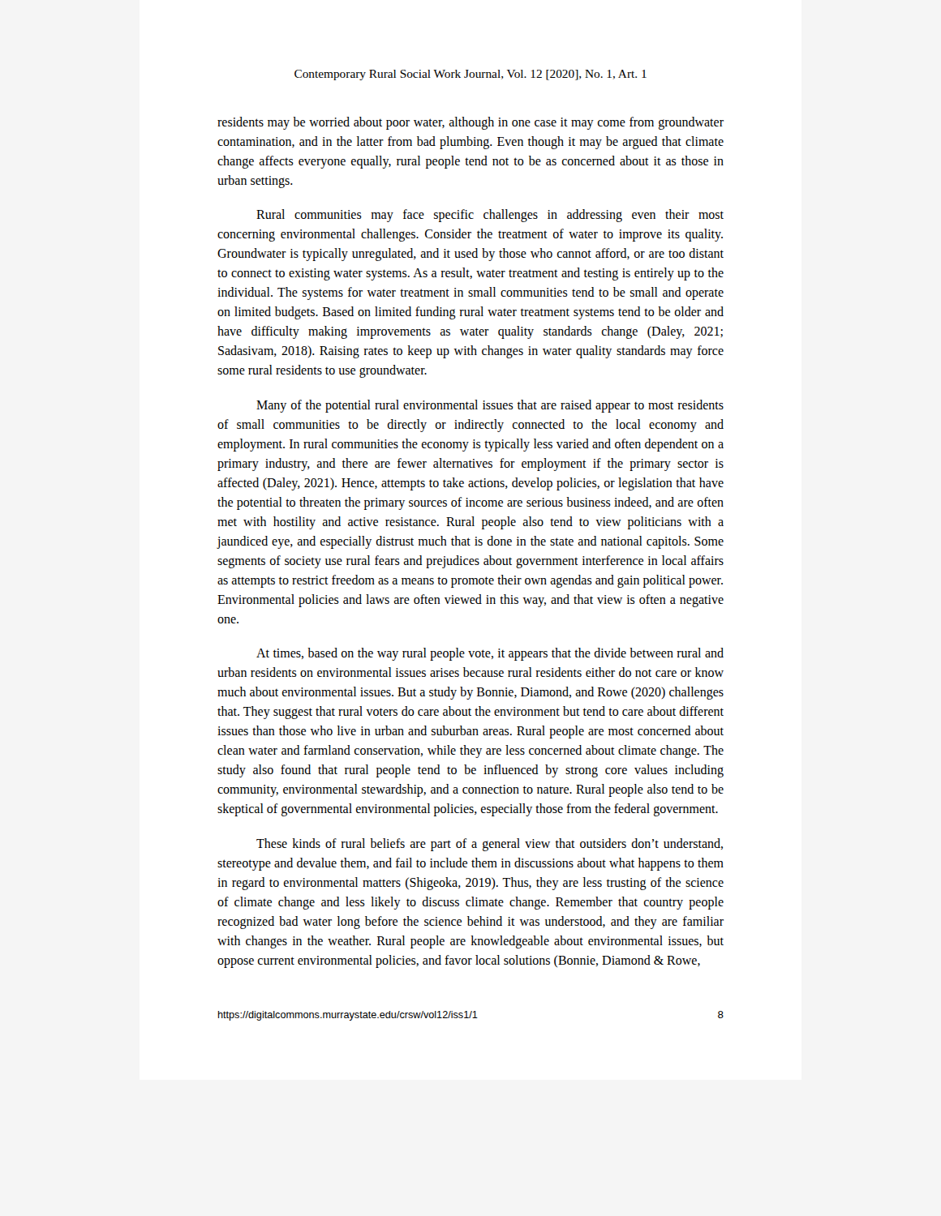Contemporary Rural Social Work Journal, Vol. 12 [2020], No. 1, Art. 1
residents may be worried about poor water, although in one case it may come from groundwater contamination, and in the latter from bad plumbing. Even though it may be argued that climate change affects everyone equally, rural people tend not to be as concerned about it as those in urban settings.
Rural communities may face specific challenges in addressing even their most concerning environmental challenges. Consider the treatment of water to improve its quality. Groundwater is typically unregulated, and it used by those who cannot afford, or are too distant to connect to existing water systems. As a result, water treatment and testing is entirely up to the individual. The systems for water treatment in small communities tend to be small and operate on limited budgets. Based on limited funding rural water treatment systems tend to be older and have difficulty making improvements as water quality standards change (Daley, 2021; Sadasivam, 2018). Raising rates to keep up with changes in water quality standards may force some rural residents to use groundwater.
Many of the potential rural environmental issues that are raised appear to most residents of small communities to be directly or indirectly connected to the local economy and employment. In rural communities the economy is typically less varied and often dependent on a primary industry, and there are fewer alternatives for employment if the primary sector is affected (Daley, 2021). Hence, attempts to take actions, develop policies, or legislation that have the potential to threaten the primary sources of income are serious business indeed, and are often met with hostility and active resistance. Rural people also tend to view politicians with a jaundiced eye, and especially distrust much that is done in the state and national capitols. Some segments of society use rural fears and prejudices about government interference in local affairs as attempts to restrict freedom as a means to promote their own agendas and gain political power. Environmental policies and laws are often viewed in this way, and that view is often a negative one.
At times, based on the way rural people vote, it appears that the divide between rural and urban residents on environmental issues arises because rural residents either do not care or know much about environmental issues. But a study by Bonnie, Diamond, and Rowe (2020) challenges that. They suggest that rural voters do care about the environment but tend to care about different issues than those who live in urban and suburban areas. Rural people are most concerned about clean water and farmland conservation, while they are less concerned about climate change. The study also found that rural people tend to be influenced by strong core values including community, environmental stewardship, and a connection to nature. Rural people also tend to be skeptical of governmental environmental policies, especially those from the federal government.
These kinds of rural beliefs are part of a general view that outsiders don’t understand, stereotype and devalue them, and fail to include them in discussions about what happens to them in regard to environmental matters (Shigeoka, 2019). Thus, they are less trusting of the science of climate change and less likely to discuss climate change. Remember that country people recognized bad water long before the science behind it was understood, and they are familiar with changes in the weather. Rural people are knowledgeable about environmental issues, but oppose current environmental policies, and favor local solutions (Bonnie, Diamond & Rowe,
https://digitalcommons.murraystate.edu/crsw/vol12/iss1/1 8